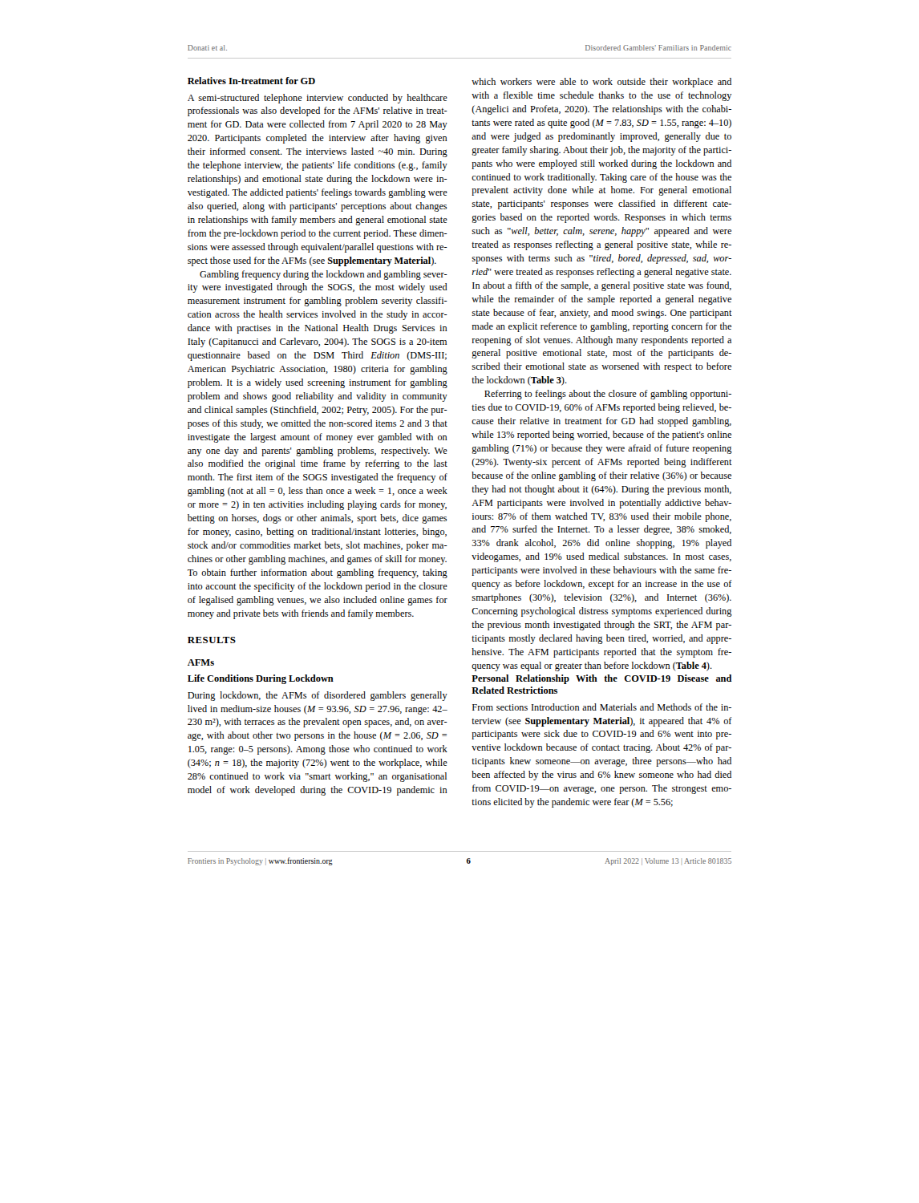Donati et al. Disordered Gamblers' Familiars in Pandemic
Relatives In-treatment for GD
A semi-structured telephone interview conducted by healthcare professionals was also developed for the AFMs' relative in treatment for GD. Data were collected from 7 April 2020 to 28 May 2020. Participants completed the interview after having given their informed consent. The interviews lasted ~40 min. During the telephone interview, the patients' life conditions (e.g., family relationships) and emotional state during the lockdown were investigated. The addicted patients' feelings towards gambling were also queried, along with participants' perceptions about changes in relationships with family members and general emotional state from the pre-lockdown period to the current period. These dimensions were assessed through equivalent/parallel questions with respect those used for the AFMs (see Supplementary Material).
Gambling frequency during the lockdown and gambling severity were investigated through the SOGS, the most widely used measurement instrument for gambling problem severity classification across the health services involved in the study in accordance with practises in the National Health Drugs Services in Italy (Capitanucci and Carlevaro, 2004). The SOGS is a 20-item questionnaire based on the DSM Third Edition (DMS-III; American Psychiatric Association, 1980) criteria for gambling problem. It is a widely used screening instrument for gambling problem and shows good reliability and validity in community and clinical samples (Stinchfield, 2002; Petry, 2005). For the purposes of this study, we omitted the non-scored items 2 and 3 that investigate the largest amount of money ever gambled with on any one day and parents' gambling problems, respectively. We also modified the original time frame by referring to the last month. The first item of the SOGS investigated the frequency of gambling (not at all = 0, less than once a week = 1, once a week or more = 2) in ten activities including playing cards for money, betting on horses, dogs or other animals, sport bets, dice games for money, casino, betting on traditional/instant lotteries, bingo, stock and/or commodities market bets, slot machines, poker machines or other gambling machines, and games of skill for money. To obtain further information about gambling frequency, taking into account the specificity of the lockdown period in the closure of legalised gambling venues, we also included online games for money and private bets with friends and family members.
Results
AFMs
Life Conditions During Lockdown
During lockdown, the AFMs of disordered gamblers generally lived in medium-size houses (M = 93.96, SD = 27.96, range: 42–230 m²), with terraces as the prevalent open spaces, and, on average, with about other two persons in the house (M = 2.06, SD = 1.05, range: 0–5 persons). Among those who continued to work (34%; n = 18), the majority (72%) went to the workplace, while 28% continued to work via "smart working," an organisational model of work developed during the COVID-19 pandemic in which workers were able to work outside their workplace and with a flexible time schedule thanks to the use of technology (Angelici and Profeta, 2020). The relationships with the cohabitants were rated as quite good (M = 7.83, SD = 1.55, range: 4–10) and were judged as predominantly improved, generally due to greater family sharing. About their job, the majority of the participants who were employed still worked during the lockdown and continued to work traditionally. Taking care of the house was the prevalent activity done while at home. For general emotional state, participants' responses were classified in different categories based on the reported words. Responses in which terms such as "well, better, calm, serene, happy" appeared and were treated as responses reflecting a general positive state, while responses with terms such as "tired, bored, depressed, sad, worried" were treated as responses reflecting a general negative state. In about a fifth of the sample, a general positive state was found, while the remainder of the sample reported a general negative state because of fear, anxiety, and mood swings. One participant made an explicit reference to gambling, reporting concern for the reopening of slot venues. Although many respondents reported a general positive emotional state, most of the participants described their emotional state as worsened with respect to before the lockdown (Table 3).
Referring to feelings about the closure of gambling opportunities due to COVID-19, 60% of AFMs reported being relieved, because their relative in treatment for GD had stopped gambling, while 13% reported being worried, because of the patient's online gambling (71%) or because they were afraid of future reopening (29%). Twenty-six percent of AFMs reported being indifferent because of the online gambling of their relative (36%) or because they had not thought about it (64%). During the previous month, AFM participants were involved in potentially addictive behaviours: 87% of them watched TV, 83% used their mobile phone, and 77% surfed the Internet. To a lesser degree, 38% smoked, 33% drank alcohol, 26% did online shopping, 19% played videogames, and 19% used medical substances. In most cases, participants were involved in these behaviours with the same frequency as before lockdown, except for an increase in the use of smartphones (30%), television (32%), and Internet (36%). Concerning psychological distress symptoms experienced during the previous month investigated through the SRT, the AFM participants mostly declared having been tired, worried, and apprehensive. The AFM participants reported that the symptom frequency was equal or greater than before lockdown (Table 4).
Personal Relationship With the COVID-19 Disease and Related Restrictions
From sections Introduction and Materials and Methods of the interview (see Supplementary Material), it appeared that 4% of participants were sick due to COVID-19 and 6% went into preventive lockdown because of contact tracing. About 42% of participants knew someone—on average, three persons—who had been affected by the virus and 6% knew someone who had died from COVID-19—on average, one person. The strongest emotions elicited by the pandemic were fear (M = 5.56;
Frontiers in Psychology | www.frontiersin.org 6 April 2022 | Volume 13 | Article 801835